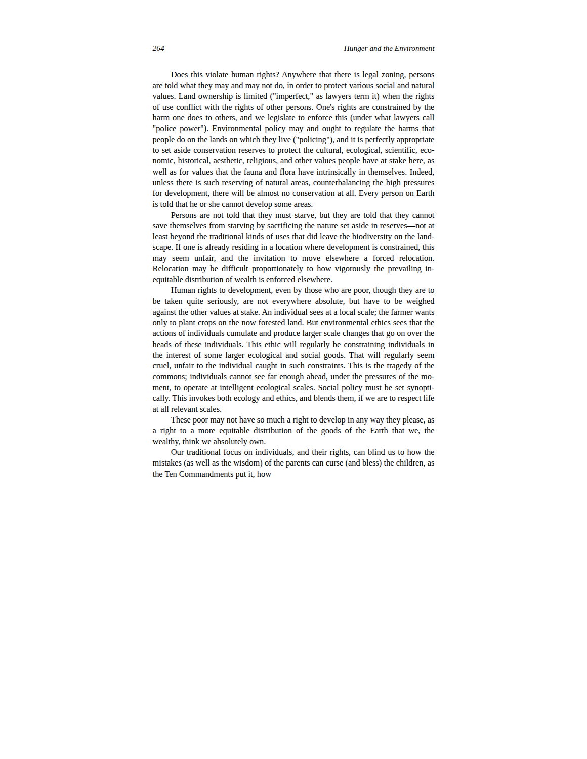264 Hunger and the Environment
Does this violate human rights? Anywhere that there is legal zoning, persons are told what they may and may not do, in order to protect various social and natural values. Land ownership is limited ("imperfect," as lawyers term it) when the rights of use conflict with the rights of other persons. One's rights are constrained by the harm one does to others, and we legislate to enforce this (under what lawyers call "police power"). Environmental policy may and ought to regulate the harms that people do on the lands on which they live ("policing"), and it is perfectly appropriate to set aside conservation reserves to protect the cultural, ecological, scientific, economic, historical, aesthetic, religious, and other values people have at stake here, as well as for values that the fauna and flora have intrinsically in themselves. Indeed, unless there is such reserving of natural areas, counterbalancing the high pressures for development, there will be almost no conservation at all. Every person on Earth is told that he or she cannot develop some areas.
Persons are not told that they must starve, but they are told that they cannot save themselves from starving by sacrificing the nature set aside in reserves—not at least beyond the traditional kinds of uses that did leave the biodiversity on the landscape. If one is already residing in a location where development is constrained, this may seem unfair, and the invitation to move elsewhere a forced relocation. Relocation may be difficult proportionately to how vigorously the prevailing inequitable distribution of wealth is enforced elsewhere.
Human rights to development, even by those who are poor, though they are to be taken quite seriously, are not everywhere absolute, but have to be weighed against the other values at stake. An individual sees at a local scale; the farmer wants only to plant crops on the now forested land. But environmental ethics sees that the actions of individuals cumulate and produce larger scale changes that go on over the heads of these individuals. This ethic will regularly be constraining individuals in the interest of some larger ecological and social goods. That will regularly seem cruel, unfair to the individual caught in such constraints. This is the tragedy of the commons; individuals cannot see far enough ahead, under the pressures of the moment, to operate at intelligent ecological scales. Social policy must be set synoptically. This invokes both ecology and ethics, and blends them, if we are to respect life at all relevant scales.
These poor may not have so much a right to develop in any way they please, as a right to a more equitable distribution of the goods of the Earth that we, the wealthy, think we absolutely own.
Our traditional focus on individuals, and their rights, can blind us to how the mistakes (as well as the wisdom) of the parents can curse (and bless) the children, as the Ten Commandments put it, how